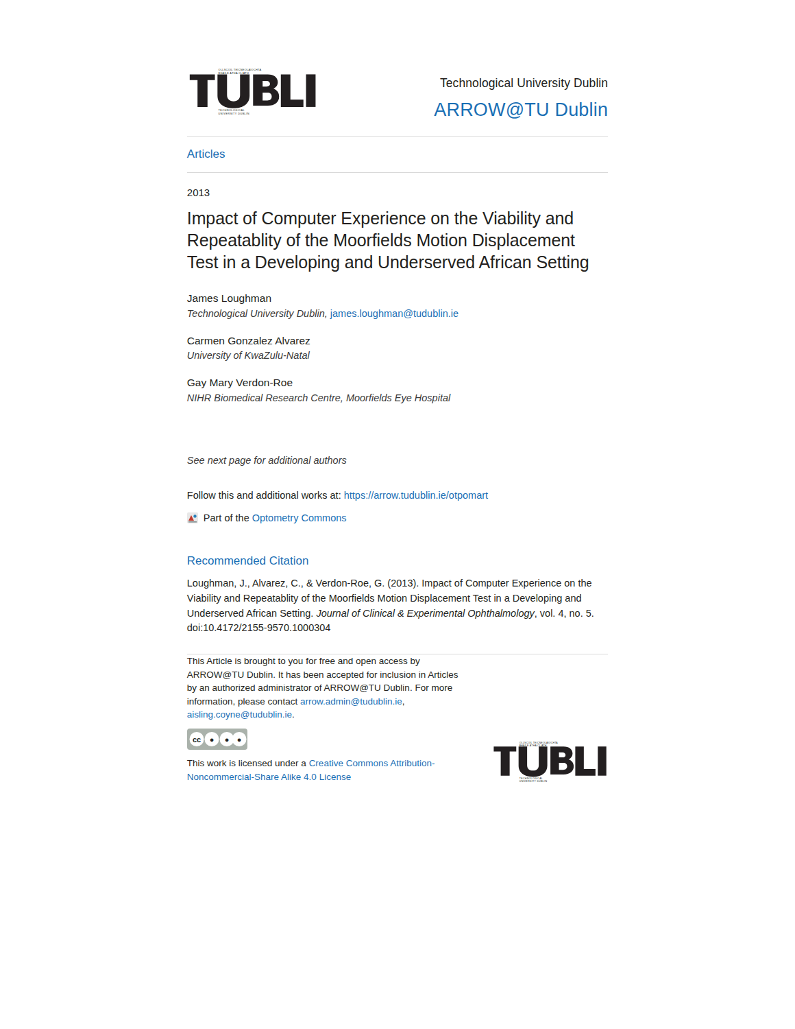OLLSCOIL TEICNEOLAÍOCHTA BHAILE ÁTHA CLIATH TECHNOLOGICAL UNIVERSITY DUBLIN
Technological University Dublin
ARROW@TU Dublin
Articles
2013
Impact of Computer Experience on the Viability and Repeatablity of the Moorfields Motion Displacement Test in a Developing and Underserved African Setting
James Loughman
Technological University Dublin, james.loughman@tudublin.ie
Carmen Gonzalez Alvarez
University of KwaZulu-Natal
Gay Mary Verdon-Roe
NIHR Biomedical Research Centre, Moorfields Eye Hospital
See next page for additional authors
Follow this and additional works at: https://arrow.tudublin.ie/otpomart
Part of the Optometry Commons
Recommended Citation
Loughman, J., Alvarez, C., & Verdon-Roe, G. (2013). Impact of Computer Experience on the Viability and Repeatablity of the Moorfields Motion Displacement Test in a Developing and Underserved African Setting. Journal of Clinical & Experimental Ophthalmology, vol. 4, no. 5. doi:10.4172/2155-9570.1000304
This Article is brought to you for free and open access by ARROW@TU Dublin. It has been accepted for inclusion in Articles by an authorized administrator of ARROW@TU Dublin. For more information, please contact arrow.admin@tudublin.ie, aisling.coyne@tudublin.ie.
cc ● ● ●
This work is licensed under a Creative Commons Attribution-Noncommercial-Share Alike 4.0 License
OLLSCOIL TEICNEOLAÍOCHTA BHAILE ÁTHA CLIATH TECHNOLOGICAL UNIVERSITY DUBLIN